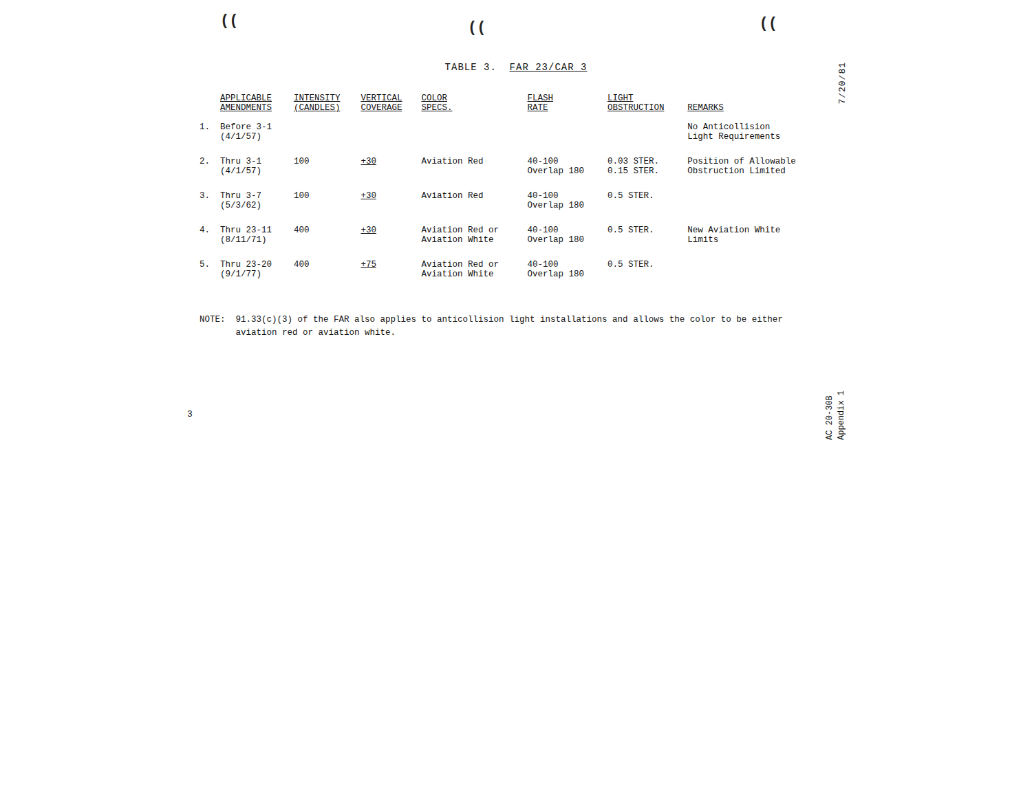(( (( ((
7/20/81
AC 20-30B
Appendix 1
3
TABLE 3. FAR 23/CAR 3
| | APPLICABLE AMENDMENTS | INTENSITY (CANDLES) | VERTICAL COVERAGE | COLOR SPECS. | FLASH RATE | LIGHT OBSTRUCTION | REMARKS |
| --- | --- | --- | --- | --- | --- | --- | --- |
| 1. | Before 3-1 (4/1/57) | | | | | | No Anticollision Light Requirements |
| 2. | Thru 3-1 (4/1/57) | 100 | +30 | Aviation Red | 40-100 Overlap 180 | 0.03 STER. 0.15 STER. | Position of Allowable Obstruction Limited |
| 3. | Thru 3-7 (5/3/62) | 100 | +30 | Aviation Red | 40-100 Overlap 180 | 0.5 STER. | |
| 4. | Thru 23-11 (8/11/71) | 400 | +30 | Aviation Red or Aviation White | 40-100 Overlap 180 | 0.5 STER. | New Aviation White Limits |
| 5. | Thru 23-20 (9/1/77) | 400 | +75 | Aviation Red or Aviation White | 40-100 Overlap 180 | 0.5 STER. | |
NOTE: 91.33(c)(3) of the FAR also applies to anticollision light installations and allows the color to be either aviation red or aviation white.